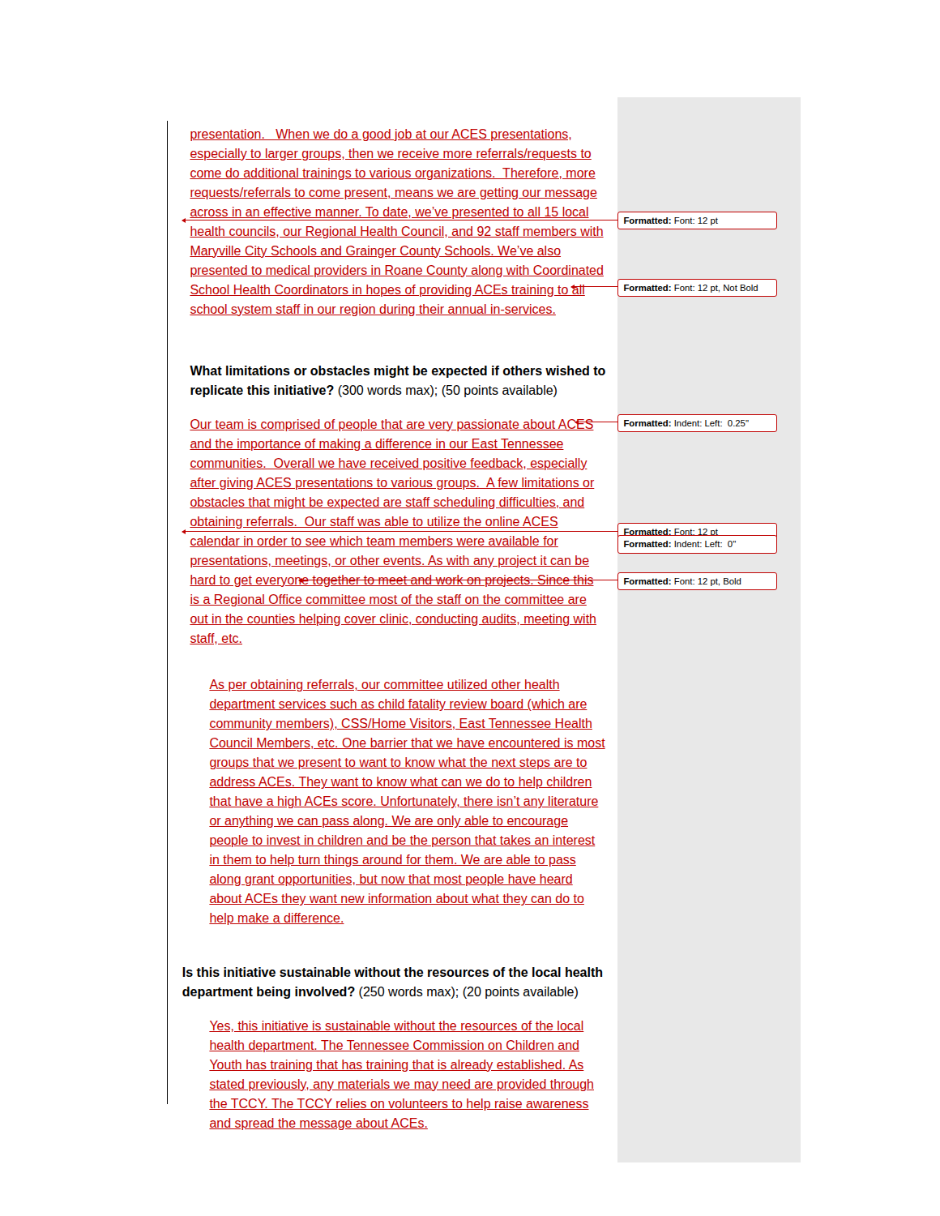presentation. When we do a good job at our ACES presentations, especially to larger groups, then we receive more referrals/requests to come do additional trainings to various organizations. Therefore, more requests/referrals to come present, means we are getting our message across in an effective manner. To date, we’ve presented to all 15 local health councils, our Regional Health Council, and 92 staff members with Maryville City Schools and Grainger County Schools. We’ve also presented to medical providers in Roane County along with Coordinated School Health Coordinators in hopes of providing ACEs training to all school system staff in our region during their annual in-services.
What limitations or obstacles might be expected if others wished to replicate this initiative? (300 words max); (50 points available)
Our team is comprised of people that are very passionate about ACES and the importance of making a difference in our East Tennessee communities. Overall we have received positive feedback, especially after giving ACES presentations to various groups. A few limitations or obstacles that might be expected are staff scheduling difficulties, and obtaining referrals. Our staff was able to utilize the online ACES calendar in order to see which team members were available for presentations, meetings, or other events. As with any project it can be hard to get everyone together to meet and work on projects. Since this is a Regional Office committee most of the staff on the committee are out in the counties helping cover clinic, conducting audits, meeting with staff, etc.
As per obtaining referrals, our committee utilized other health department services such as child fatality review board (which are community members), CSS/Home Visitors, East Tennessee Health Council Members, etc. One barrier that we have encountered is most groups that we present to want to know what the next steps are to address ACEs. They want to know what can we do to help children that have a high ACEs score. Unfortunately, there isn’t any literature or anything we can pass along. We are only able to encourage people to invest in children and be the person that takes an interest in them to help turn things around for them. We are able to pass along grant opportunities, but now that most people have heard about ACEs they want new information about what they can do to help make a difference.
Is this initiative sustainable without the resources of the local health department being involved? (250 words max); (20 points available)
Yes, this initiative is sustainable without the resources of the local health department. The Tennessee Commission on Children and Youth has training that has training that is already established. As stated previously, any materials we may need are provided through the TCCY. The TCCY relies on volunteers to help raise awareness and spread the message about ACEs.
Formatted: Font: 12 pt
Formatted: Font: 12 pt, Not Bold
Formatted: Indent: Left: 0.25"
Formatted: Font: 12 pt
Formatted: Indent: Left: 0"
Formatted: Font: 12 pt, Bold